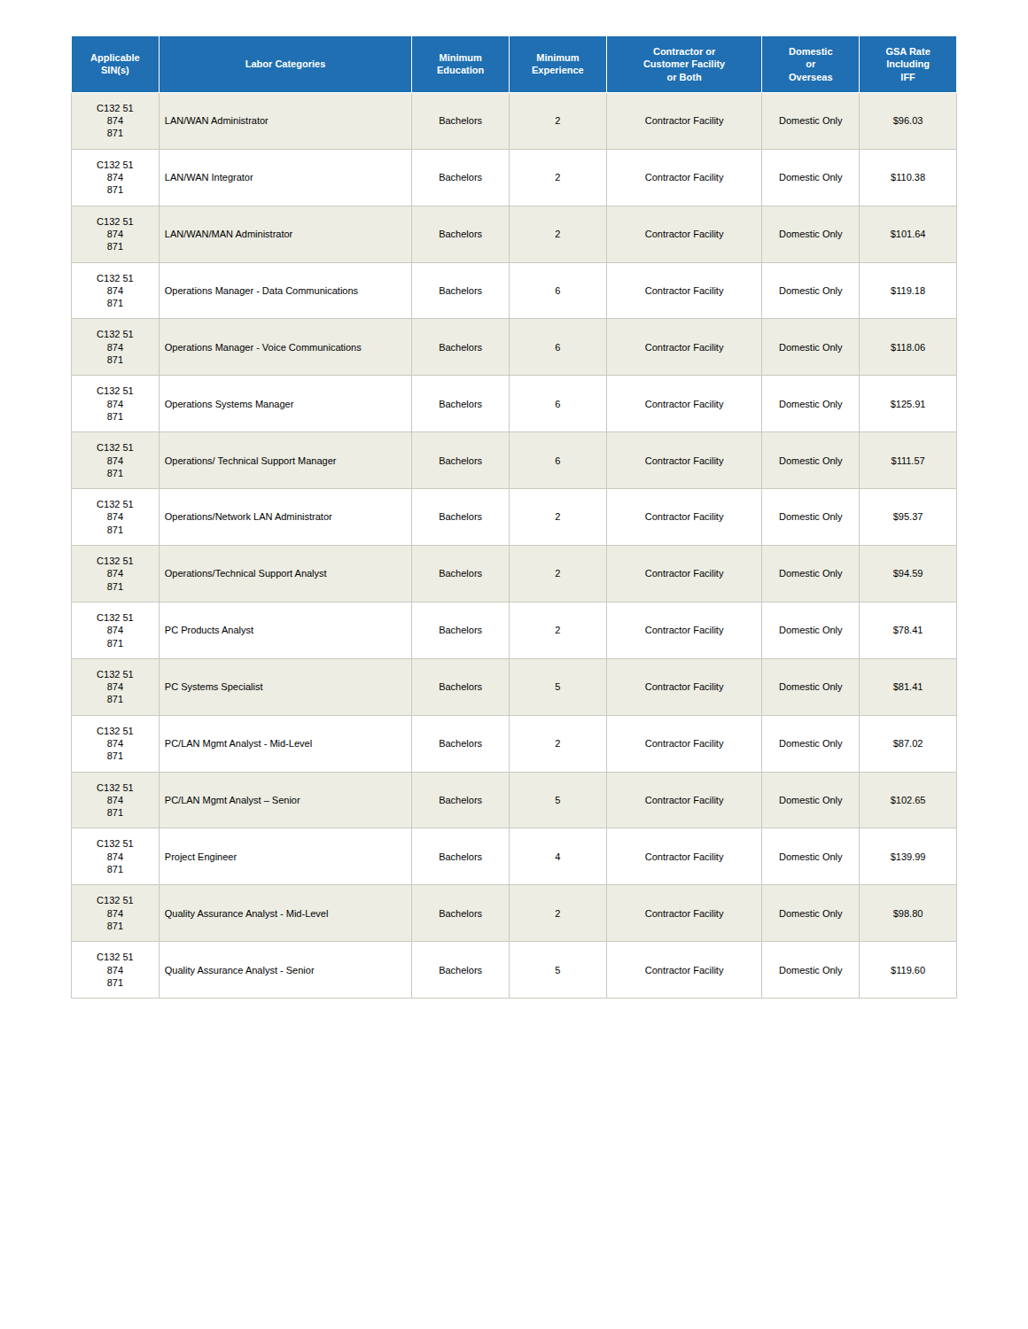| Applicable SIN(s) | Labor Categories | Minimum Education | Minimum Experience | Contractor or Customer Facility or Both | Domestic or Overseas | GSA Rate Including IFF |
| --- | --- | --- | --- | --- | --- | --- |
| C132 51 874 871 | LAN/WAN Administrator | Bachelors | 2 | Contractor Facility | Domestic Only | $96.03 |
| C132 51 874 871 | LAN/WAN Integrator | Bachelors | 2 | Contractor Facility | Domestic Only | $110.38 |
| C132 51 874 871 | LAN/WAN/MAN Administrator | Bachelors | 2 | Contractor Facility | Domestic Only | $101.64 |
| C132 51 874 871 | Operations Manager - Data Communications | Bachelors | 6 | Contractor Facility | Domestic Only | $119.18 |
| C132 51 874 871 | Operations Manager - Voice Communications | Bachelors | 6 | Contractor Facility | Domestic Only | $118.06 |
| C132 51 874 871 | Operations Systems Manager | Bachelors | 6 | Contractor Facility | Domestic Only | $125.91 |
| C132 51 874 871 | Operations/ Technical Support Manager | Bachelors | 6 | Contractor Facility | Domestic Only | $111.57 |
| C132 51 874 871 | Operations/Network LAN Administrator | Bachelors | 2 | Contractor Facility | Domestic Only | $95.37 |
| C132 51 874 871 | Operations/Technical Support Analyst | Bachelors | 2 | Contractor Facility | Domestic Only | $94.59 |
| C132 51 874 871 | PC Products Analyst | Bachelors | 2 | Contractor Facility | Domestic Only | $78.41 |
| C132 51 874 871 | PC Systems Specialist | Bachelors | 5 | Contractor Facility | Domestic Only | $81.41 |
| C132 51 874 871 | PC/LAN Mgmt Analyst - Mid-Level | Bachelors | 2 | Contractor Facility | Domestic Only | $87.02 |
| C132 51 874 871 | PC/LAN Mgmt Analyst – Senior | Bachelors | 5 | Contractor Facility | Domestic Only | $102.65 |
| C132 51 874 871 | Project Engineer | Bachelors | 4 | Contractor Facility | Domestic Only | $139.99 |
| C132 51 874 871 | Quality Assurance Analyst - Mid-Level | Bachelors | 2 | Contractor Facility | Domestic Only | $98.80 |
| C132 51 874 871 | Quality Assurance Analyst - Senior | Bachelors | 5 | Contractor Facility | Domestic Only | $119.60 |